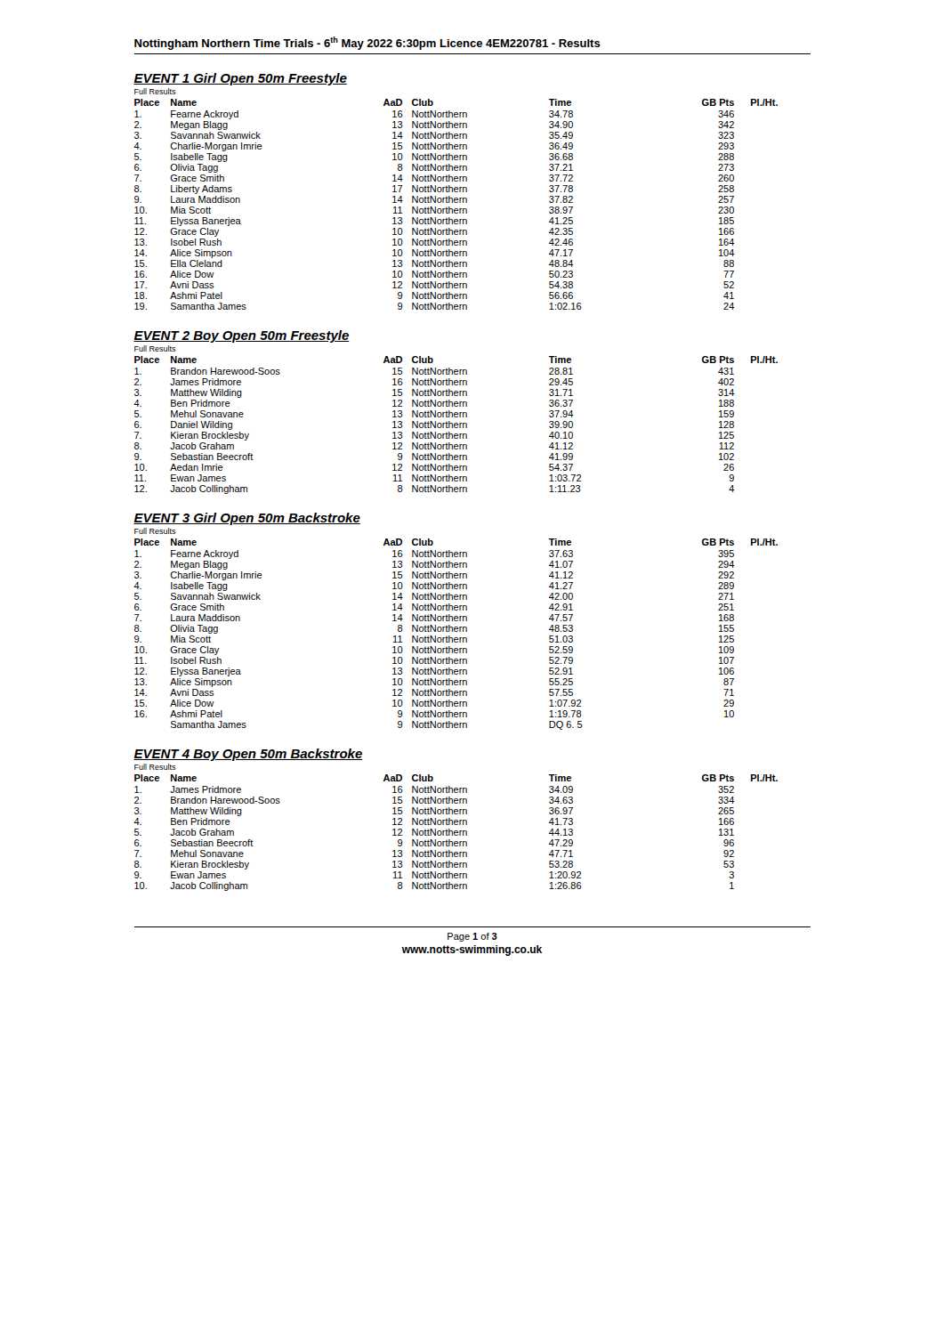Nottingham Northern Time Trials - 6th May 2022 6:30pm Licence 4EM220781 - Results
EVENT 1 Girl Open 50m Freestyle
Full Results
| Place | Name | AaD | Club | Time | GB Pts | Pl./Ht. |
| --- | --- | --- | --- | --- | --- | --- |
| 1. | Fearne Ackroyd | 16 | NottNorthern | 34.78 | 346 | |
| 2. | Megan Blagg | 13 | NottNorthern | 34.90 | 342 | |
| 3. | Savannah Swanwick | 14 | NottNorthern | 35.49 | 323 | |
| 4. | Charlie-Morgan Imrie | 15 | NottNorthern | 36.49 | 293 | |
| 5. | Isabelle Tagg | 10 | NottNorthern | 36.68 | 288 | |
| 6. | Olivia Tagg | 8 | NottNorthern | 37.21 | 273 | |
| 7. | Grace Smith | 14 | NottNorthern | 37.72 | 260 | |
| 8. | Liberty Adams | 17 | NottNorthern | 37.78 | 258 | |
| 9. | Laura Maddison | 14 | NottNorthern | 37.82 | 257 | |
| 10. | Mia Scott | 11 | NottNorthern | 38.97 | 230 | |
| 11. | Elyssa Banerjea | 13 | NottNorthern | 41.25 | 185 | |
| 12. | Grace Clay | 10 | NottNorthern | 42.35 | 166 | |
| 13. | Isobel Rush | 10 | NottNorthern | 42.46 | 164 | |
| 14. | Alice Simpson | 10 | NottNorthern | 47.17 | 104 | |
| 15. | Ella Cleland | 13 | NottNorthern | 48.84 | 88 | |
| 16. | Alice Dow | 10 | NottNorthern | 50.23 | 77 | |
| 17. | Avni Dass | 12 | NottNorthern | 54.38 | 52 | |
| 18. | Ashmi Patel | 9 | NottNorthern | 56.66 | 41 | |
| 19. | Samantha James | 9 | NottNorthern | 1:02.16 | 24 | |
EVENT 2 Boy Open 50m Freestyle
Full Results
| Place | Name | AaD | Club | Time | GB Pts | Pl./Ht. |
| --- | --- | --- | --- | --- | --- | --- |
| 1. | Brandon Harewood-Soos | 15 | NottNorthern | 28.81 | 431 | |
| 2. | James Pridmore | 16 | NottNorthern | 29.45 | 402 | |
| 3. | Matthew Wilding | 15 | NottNorthern | 31.71 | 314 | |
| 4. | Ben Pridmore | 12 | NottNorthern | 36.37 | 188 | |
| 5. | Mehul Sonavane | 13 | NottNorthern | 37.94 | 159 | |
| 6. | Daniel Wilding | 13 | NottNorthern | 39.90 | 128 | |
| 7. | Kieran Brocklesby | 13 | NottNorthern | 40.10 | 125 | |
| 8. | Jacob Graham | 12 | NottNorthern | 41.12 | 112 | |
| 9. | Sebastian Beecroft | 9 | NottNorthern | 41.99 | 102 | |
| 10. | Aedan Imrie | 12 | NottNorthern | 54.37 | 26 | |
| 11. | Ewan James | 11 | NottNorthern | 1:03.72 | 9 | |
| 12. | Jacob Collingham | 8 | NottNorthern | 1:11.23 | 4 | |
EVENT 3 Girl Open 50m Backstroke
Full Results
| Place | Name | AaD | Club | Time | GB Pts | Pl./Ht. |
| --- | --- | --- | --- | --- | --- | --- |
| 1. | Fearne Ackroyd | 16 | NottNorthern | 37.63 | 395 | |
| 2. | Megan Blagg | 13 | NottNorthern | 41.07 | 294 | |
| 3. | Charlie-Morgan Imrie | 15 | NottNorthern | 41.12 | 292 | |
| 4. | Isabelle Tagg | 10 | NottNorthern | 41.27 | 289 | |
| 5. | Savannah Swanwick | 14 | NottNorthern | 42.00 | 271 | |
| 6. | Grace Smith | 14 | NottNorthern | 42.91 | 251 | |
| 7. | Laura Maddison | 14 | NottNorthern | 47.57 | 168 | |
| 8. | Olivia Tagg | 8 | NottNorthern | 48.53 | 155 | |
| 9. | Mia Scott | 11 | NottNorthern | 51.03 | 125 | |
| 10. | Grace Clay | 10 | NottNorthern | 52.59 | 109 | |
| 11. | Isobel Rush | 10 | NottNorthern | 52.79 | 107 | |
| 12. | Elyssa Banerjea | 13 | NottNorthern | 52.91 | 106 | |
| 13. | Alice Simpson | 10 | NottNorthern | 55.25 | 87 | |
| 14. | Avni Dass | 12 | NottNorthern | 57.55 | 71 | |
| 15. | Alice Dow | 10 | NottNorthern | 1:07.92 | 29 | |
| 16. | Ashmi Patel | 9 | NottNorthern | 1:19.78 | 10 | |
| | Samantha James | 9 | NottNorthern | DQ 6. 5 | | |
EVENT 4 Boy Open 50m Backstroke
Full Results
| Place | Name | AaD | Club | Time | GB Pts | Pl./Ht. |
| --- | --- | --- | --- | --- | --- | --- |
| 1. | James Pridmore | 16 | NottNorthern | 34.09 | 352 | |
| 2. | Brandon Harewood-Soos | 15 | NottNorthern | 34.63 | 334 | |
| 3. | Matthew Wilding | 15 | NottNorthern | 36.97 | 265 | |
| 4. | Ben Pridmore | 12 | NottNorthern | 41.73 | 166 | |
| 5. | Jacob Graham | 12 | NottNorthern | 44.13 | 131 | |
| 6. | Sebastian Beecroft | 9 | NottNorthern | 47.29 | 96 | |
| 7. | Mehul Sonavane | 13 | NottNorthern | 47.71 | 92 | |
| 8. | Kieran Brocklesby | 13 | NottNorthern | 53.28 | 53 | |
| 9. | Ewan James | 11 | NottNorthern | 1:20.92 | 3 | |
| 10. | Jacob Collingham | 8 | NottNorthern | 1:26.86 | 1 | |
Page 1 of 3
www.notts-swimming.co.uk